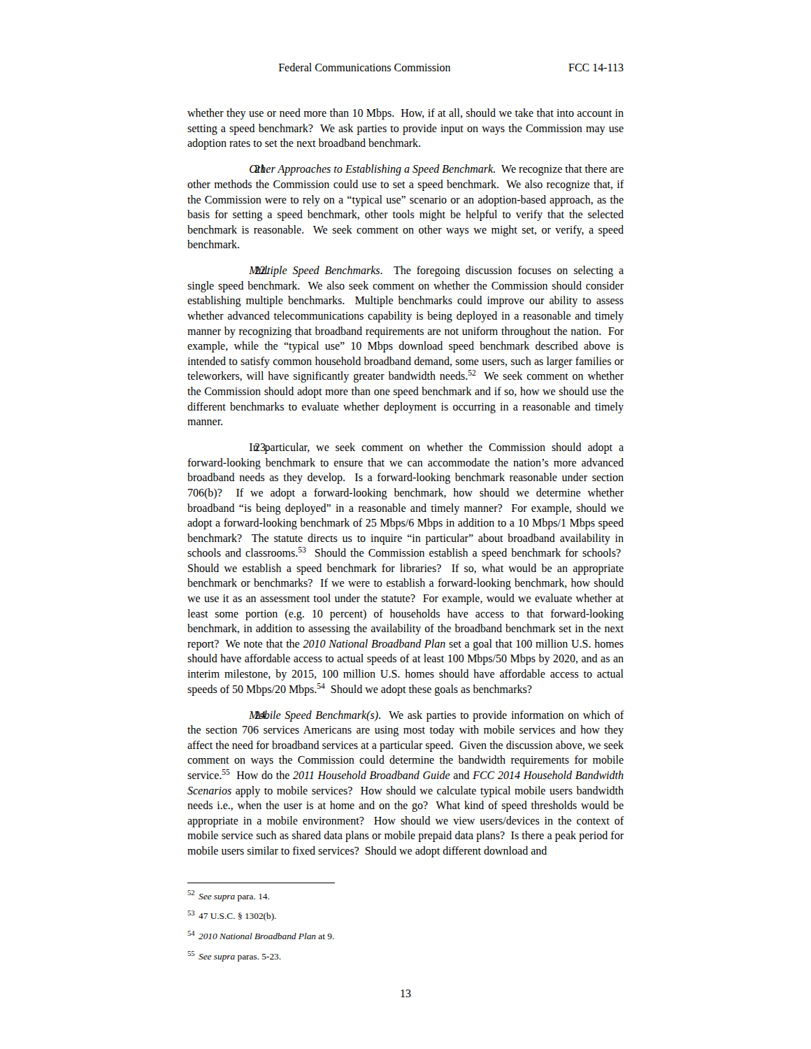Federal Communications Commission
FCC 14-113
whether they use or need more than 10 Mbps. How, if at all, should we take that into account in setting a speed benchmark? We ask parties to provide input on ways the Commission may use adoption rates to set the next broadband benchmark.
21. Other Approaches to Establishing a Speed Benchmark. We recognize that there are other methods the Commission could use to set a speed benchmark. We also recognize that, if the Commission were to rely on a “typical use” scenario or an adoption-based approach, as the basis for setting a speed benchmark, other tools might be helpful to verify that the selected benchmark is reasonable. We seek comment on other ways we might set, or verify, a speed benchmark.
22. Multiple Speed Benchmarks. The foregoing discussion focuses on selecting a single speed benchmark. We also seek comment on whether the Commission should consider establishing multiple benchmarks. Multiple benchmarks could improve our ability to assess whether advanced telecommunications capability is being deployed in a reasonable and timely manner by recognizing that broadband requirements are not uniform throughout the nation. For example, while the “typical use” 10 Mbps download speed benchmark described above is intended to satisfy common household broadband demand, some users, such as larger families or teleworkers, will have significantly greater bandwidth needs.52 We seek comment on whether the Commission should adopt more than one speed benchmark and if so, how we should use the different benchmarks to evaluate whether deployment is occurring in a reasonable and timely manner.
23. In particular, we seek comment on whether the Commission should adopt a forward-looking benchmark to ensure that we can accommodate the nation’s more advanced broadband needs as they develop. Is a forward-looking benchmark reasonable under section 706(b)? If we adopt a forward-looking benchmark, how should we determine whether broadband “is being deployed” in a reasonable and timely manner? For example, should we adopt a forward-looking benchmark of 25 Mbps/6 Mbps in addition to a 10 Mbps/1 Mbps speed benchmark? The statute directs us to inquire “in particular” about broadband availability in schools and classrooms.53 Should the Commission establish a speed benchmark for schools? Should we establish a speed benchmark for libraries? If so, what would be an appropriate benchmark or benchmarks? If we were to establish a forward-looking benchmark, how should we use it as an assessment tool under the statute? For example, would we evaluate whether at least some portion (e.g. 10 percent) of households have access to that forward-looking benchmark, in addition to assessing the availability of the broadband benchmark set in the next report? We note that the 2010 National Broadband Plan set a goal that 100 million U.S. homes should have affordable access to actual speeds of at least 100 Mbps/50 Mbps by 2020, and as an interim milestone, by 2015, 100 million U.S. homes should have affordable access to actual speeds of 50 Mbps/20 Mbps.54 Should we adopt these goals as benchmarks?
24. Mobile Speed Benchmark(s). We ask parties to provide information on which of the section 706 services Americans are using most today with mobile services and how they affect the need for broadband services at a particular speed. Given the discussion above, we seek comment on ways the Commission could determine the bandwidth requirements for mobile service.55 How do the 2011 Household Broadband Guide and FCC 2014 Household Bandwidth Scenarios apply to mobile services? How should we calculate typical mobile users bandwidth needs i.e., when the user is at home and on the go? What kind of speed thresholds would be appropriate in a mobile environment? How should we view users/devices in the context of mobile service such as shared data plans or mobile prepaid data plans? Is there a peak period for mobile users similar to fixed services? Should we adopt different download and
52 See supra para. 14.
53 47 U.S.C. § 1302(b).
54 2010 National Broadband Plan at 9.
55 See supra paras. 5-23.
13